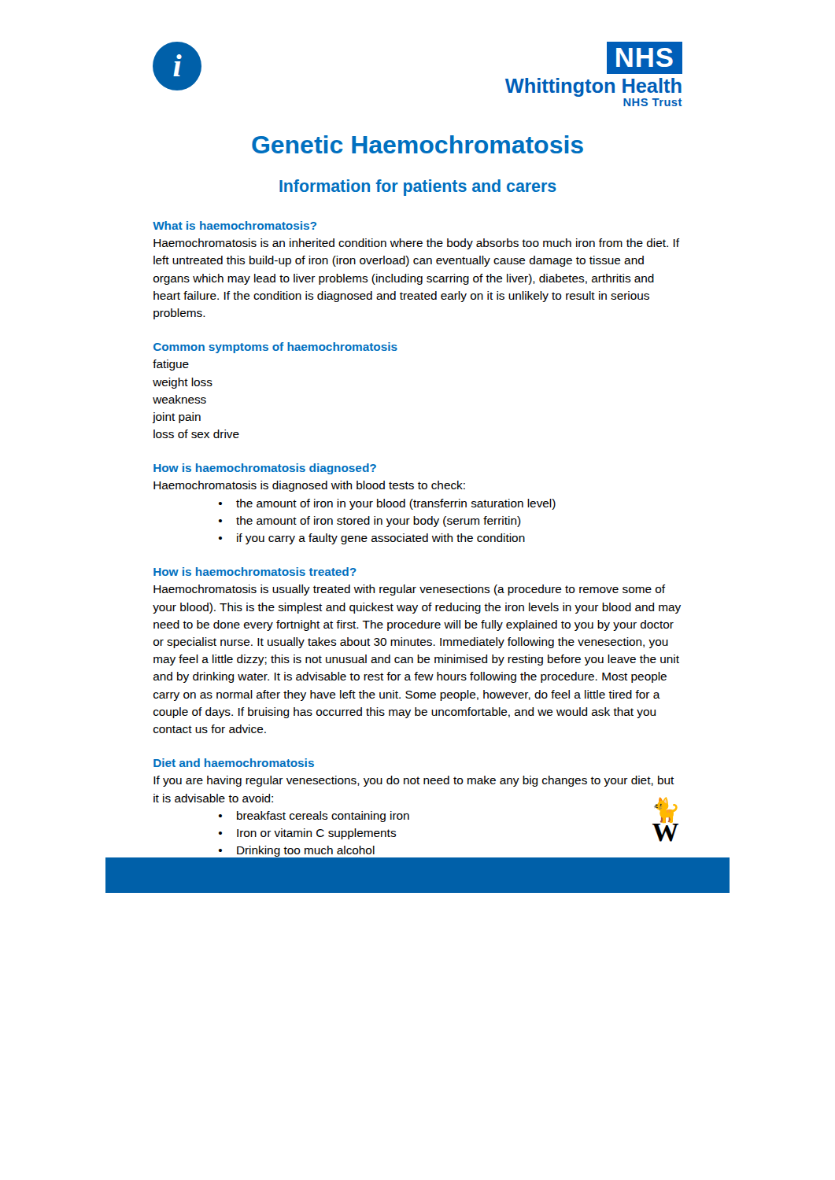i
NHS
Whittington Health
NHS Trust
Genetic Haemochromatosis
Information for patients and carers
What is haemochromatosis?
Haemochromatosis is an inherited condition where the body absorbs too much iron from the diet. If left untreated this build-up of iron (iron overload) can eventually cause damage to tissue and organs which may lead to liver problems (including scarring of the liver), diabetes, arthritis and heart failure. If the condition is diagnosed and treated early on it is unlikely to result in serious problems.
Common symptoms of haemochromatosis
fatigue
weight loss
weakness
joint pain
loss of sex drive
How is haemochromatosis diagnosed?
Haemochromatosis is diagnosed with blood tests to check:
the amount of iron in your blood (transferrin saturation level)
the amount of iron stored in your body (serum ferritin)
if you carry a faulty gene associated with the condition
How is haemochromatosis treated?
Haemochromatosis is usually treated with regular venesections (a procedure to remove some of your blood). This is the simplest and quickest way of reducing the iron levels in your blood and may need to be done every fortnight at first. The procedure will be fully explained to you by your doctor or specialist nurse. It usually takes about 30 minutes. Immediately following the venesection, you may feel a little dizzy; this is not unusual and can be minimised by resting before you leave the unit and by drinking water. It is advisable to rest for a few hours following the procedure. Most people carry on as normal after they have left the unit. Some people, however, do feel a little tired for a couple of days. If bruising has occurred this may be uncomfortable, and we would ask that you contact us for advice.
Diet and haemochromatosis
If you are having regular venesections, you do not need to make any big changes to your diet, but it is advisable to avoid:
breakfast cereals containing iron
Iron or vitamin C supplements
Drinking too much alcohol
Dietary advice Link https://www.haemochromatosis.org.uk/rcn-section-dietary-advice
🐈
W